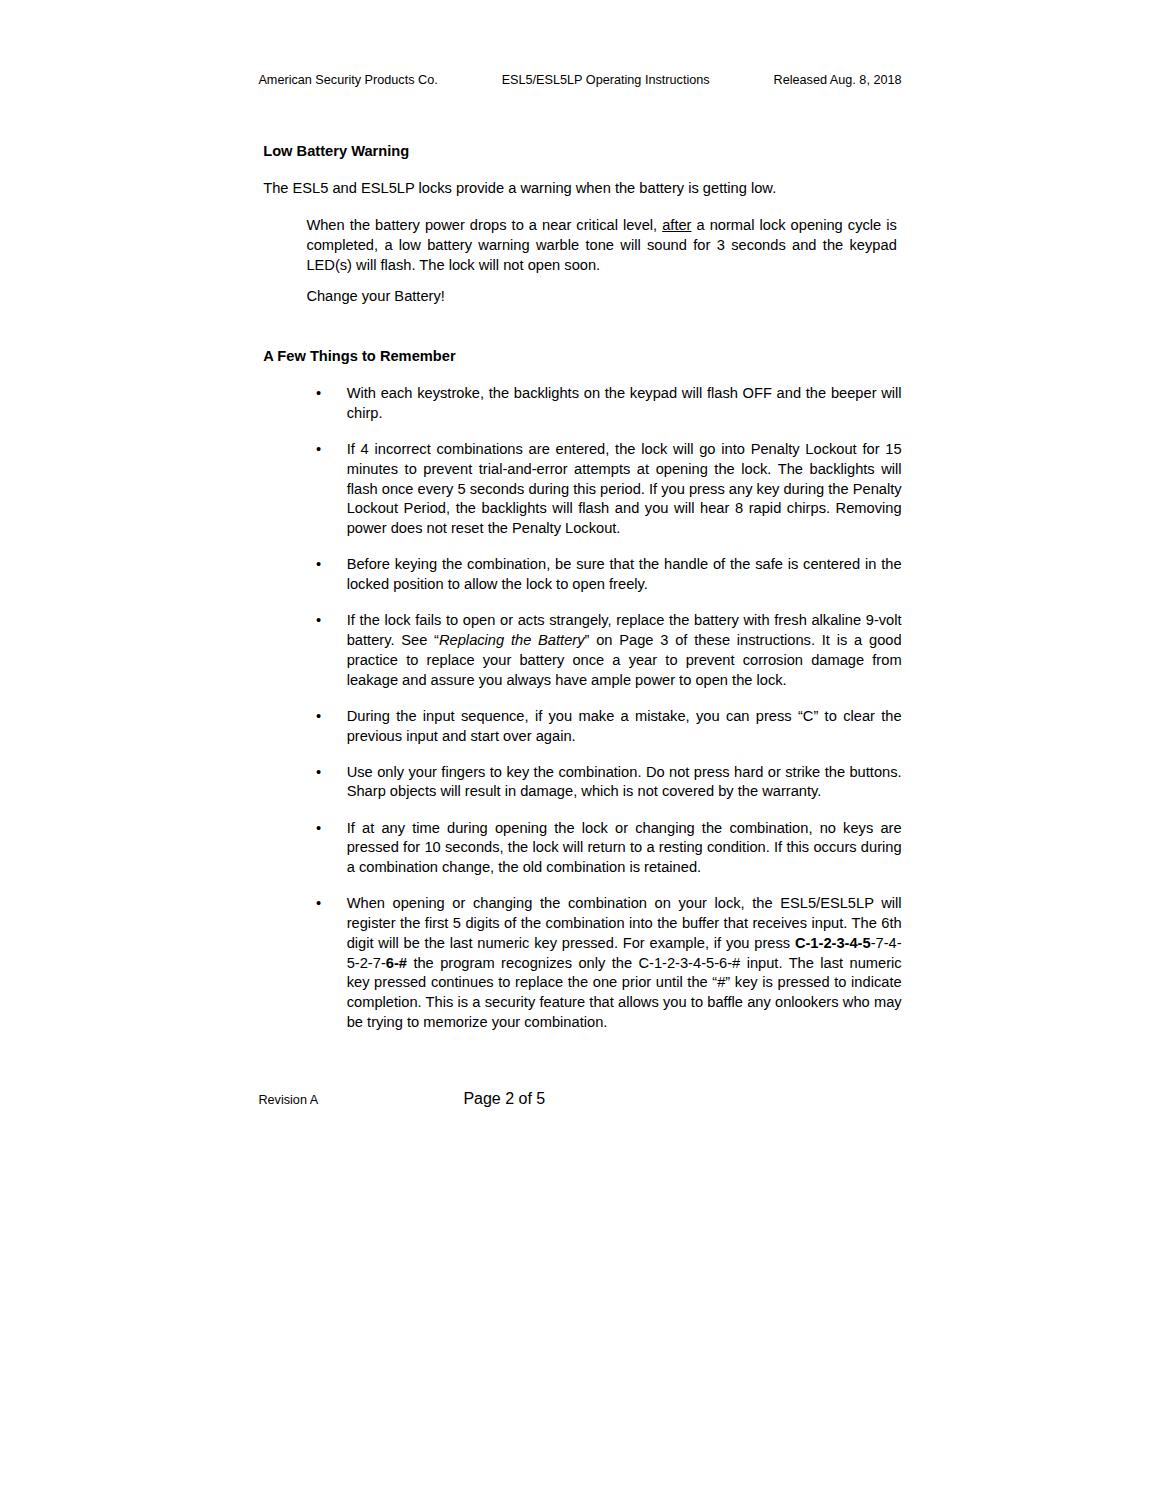American Security Products Co.
ESL5/ESL5LP Operating Instructions
Released Aug. 8, 2018
Low Battery Warning
The ESL5 and ESL5LP locks provide a warning when the battery is getting low.
When the battery power drops to a near critical level, after a normal lock opening cycle is completed, a low battery warning warble tone will sound for 3 seconds and the keypad LED(s) will flash. The lock will not open soon.
Change your Battery!
A Few Things to Remember
With each keystroke, the backlights on the keypad will flash OFF and the beeper will chirp.
If 4 incorrect combinations are entered, the lock will go into Penalty Lockout for 15 minutes to prevent trial-and-error attempts at opening the lock. The backlights will flash once every 5 seconds during this period. If you press any key during the Penalty Lockout Period, the backlights will flash and you will hear 8 rapid chirps. Removing power does not reset the Penalty Lockout.
Before keying the combination, be sure that the handle of the safe is centered in the locked position to allow the lock to open freely.
If the lock fails to open or acts strangely, replace the battery with fresh alkaline 9-volt battery. See “Replacing the Battery” on Page 3 of these instructions. It is a good practice to replace your battery once a year to prevent corrosion damage from leakage and assure you always have ample power to open the lock.
During the input sequence, if you make a mistake, you can press “C” to clear the previous input and start over again.
Use only your fingers to key the combination. Do not press hard or strike the buttons. Sharp objects will result in damage, which is not covered by the warranty.
If at any time during opening the lock or changing the combination, no keys are pressed for 10 seconds, the lock will return to a resting condition. If this occurs during a combination change, the old combination is retained.
When opening or changing the combination on your lock, the ESL5/ESL5LP will register the first 5 digits of the combination into the buffer that receives input. The 6th digit will be the last numeric key pressed. For example, if you press C-1-2-3-4-5-7-4-5-2-7-6-# the program recognizes only the C-1-2-3-4-5-6-# input. The last numeric key pressed continues to replace the one prior until the “#” key is pressed to indicate completion. This is a security feature that allows you to baffle any onlookers who may be trying to memorize your combination.
Revision A
Page 2 of 5